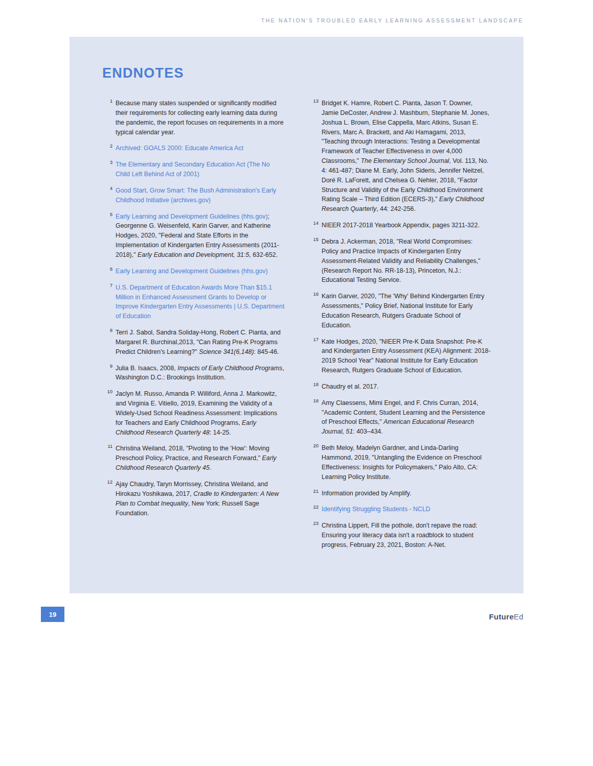The Nation's Troubled Early Learning Assessment Landscape
ENDNOTES
1 Because many states suspended or significantly modified their requirements for collecting early learning data during the pandemic, the report focuses on requirements in a more typical calendar year.
2 Archived: GOALS 2000: Educate America Act
3 The Elementary and Secondary Education Act (The No Child Left Behind Act of 2001)
4 Good Start, Grow Smart: The Bush Administration's Early Childhood Initiative (archives.gov)
5 Early Learning and Development Guidelines (hhs.gov); Georgenne G. Weisenfeld, Karin Garver, and Katherine Hodges, 2020, "Federal and State Efforts in the Implementation of Kindergarten Entry Assessments (2011-2018)," Early Education and Development, 31:5, 632-652.
6 Early Learning and Development Guidelines (hhs.gov)
7 U.S. Department of Education Awards More Than $15.1 Million in Enhanced Assessment Grants to Develop or Improve Kindergarten Entry Assessments | U.S. Department of Education
8 Terri J. Sabol, Sandra Soliday-Hong, Robert C. Pianta, and Margaret R. Burchinal,2013, "Can Rating Pre-K Programs Predict Children's Learning?" Science 341(6,148): 845-46.
9 Julia B. Isaacs, 2008, Impacts of Early Childhood Programs, Washington D.C.: Brookings Institution.
10 Jaclyn M. Russo, Amanda P. Williford, Anna J. Markowitz, and Virginia E. Vitiello, 2019, Examining the Validity of a Widely-Used School Readiness Assessment: Implications for Teachers and Early Childhood Programs, Early Childhood Research Quarterly 48: 14-25.
11 Christina Weiland, 2018, "Pivoting to the 'How': Moving Preschool Policy, Practice, and Research Forward," Early Childhood Research Quarterly 45.
12 Ajay Chaudry, Taryn Morrissey, Christina Weiland, and Hirokazu Yoshikawa, 2017, Cradle to Kindergarten: A New Plan to Combat Inequality, New York: Russell Sage Foundation.
13 Bridget K. Hamre, Robert C. Pianta, Jason T. Downer, Jamie DeCoster, Andrew J. Mashburn, Stephanie M. Jones, Joshua L. Brown, Elise Cappella, Marc Atkins, Susan E. Rivers, Marc A. Brackett, and Aki Hamagami, 2013, "Teaching through Interactions: Testing a Developmental Framework of Teacher Effectiveness in over 4,000 Classrooms," The Elementary School Journal, Vol. 113, No. 4: 461-487; Diane M. Early, John Sideris, Jennifer Neitzel, Doré R. LaForett, and Chelsea G. Nehler, 2018, "Factor Structure and Validity of the Early Childhood Environment Rating Scale – Third Edition (ECERS-3)," Early Childhood Research Quarterly, 44: 242-256.
14 NIEER 2017-2018 Yearbook Appendix, pages 3211-322.
15 Debra J. Ackerman, 2018, "Real World Compromises: Policy and Practice Impacts of Kindergarten Entry Assessment-Related Validity and Reliability Challenges," (Research Report No. RR-18-13), Princeton, N.J.: Educational Testing Service.
16 Karin Garver, 2020, "The 'Why' Behind Kindergarten Entry Assessments," Policy Brief, National Institute for Early Education Research, Rutgers Graduate School of Education.
17 Kate Hodges, 2020, "NIEER Pre-K Data Snapshot: Pre-K and Kindergarten Entry Assessment (KEA) Alignment: 2018-2019 School Year" National Institute for Early Education Research, Rutgers Graduate School of Education.
18 Chaudry et al. 2017.
18 Amy Claessens, Mimi Engel, and F. Chris Curran, 2014, "Academic Content, Student Learning and the Persistence of Preschool Effects," American Educational Research Journal, 51: 403–434.
20 Beth Meloy, Madelyn Gardner, and Linda-Darling Hammond, 2019, "Untangling the Evidence on Preschool Effectiveness: Insights for Policymakers," Palo Alto, CA: Learning Policy Institute.
21 Information provided by Amplify.
22 Identifying Struggling Students - NCLD
23 Christina Lippert, Fill the pothole, don't repave the road: Ensuring your literacy data isn't a roadblock to student progress, February 23, 2021, Boston: A-Net.
19
Future Ed